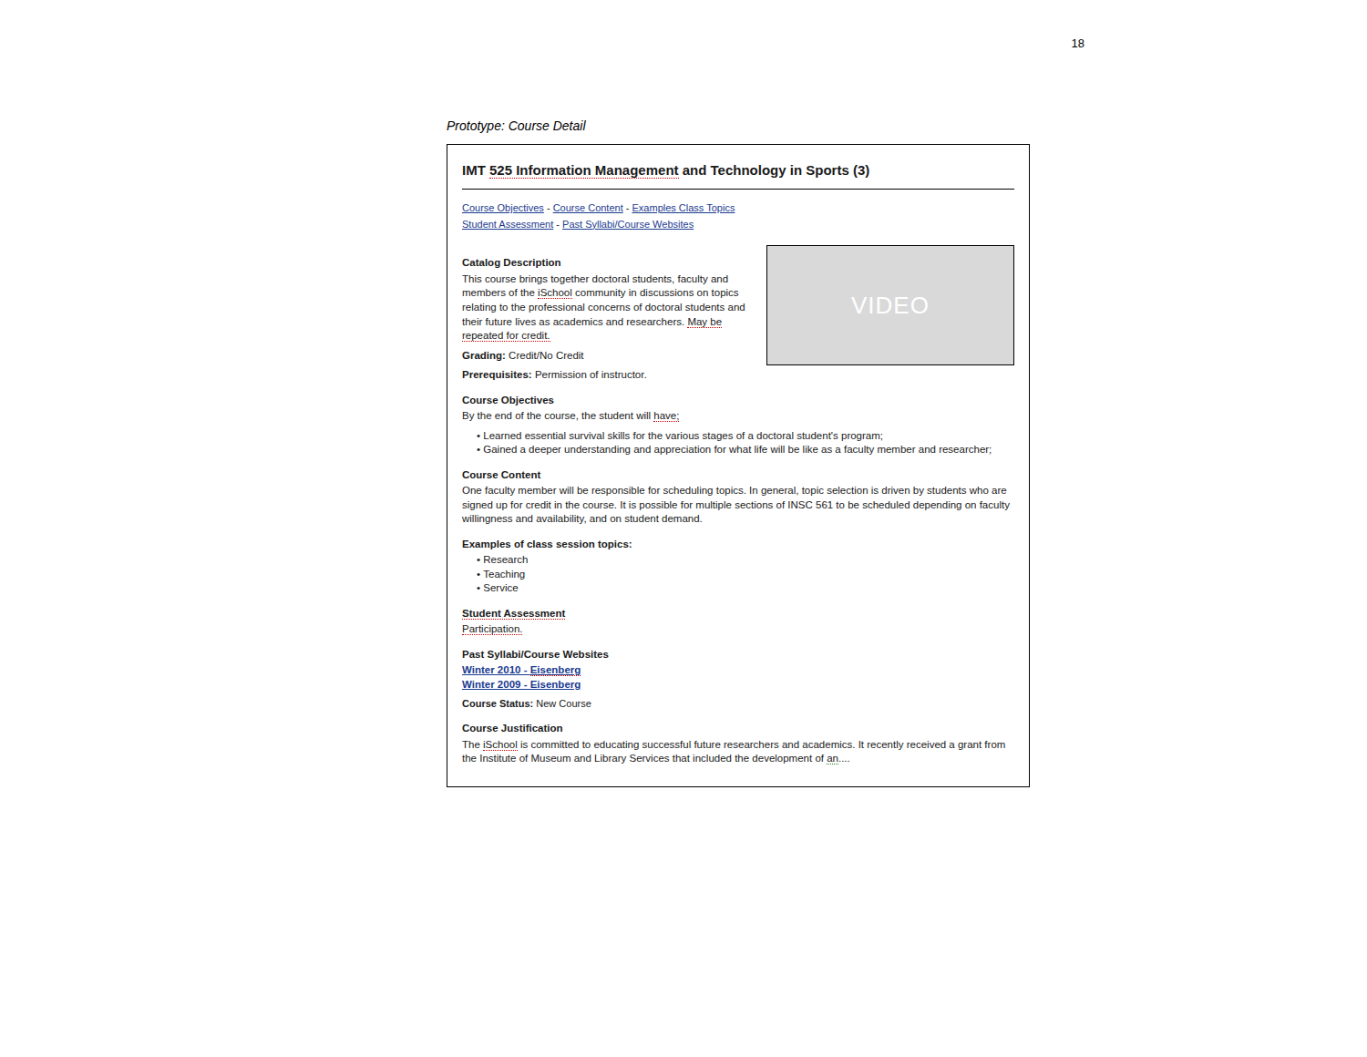18
Prototype: Course Detail
IMT 525 Information Management and Technology in Sports (3)
Course Objectives - Course Content - Examples Class Topics
Student Assessment - Past Syllabi/Course Websites
VIDEO
Catalog Description
This course brings together doctoral students, faculty and members of the iSchool community in discussions on topics relating to the professional concerns of doctoral students and their future lives as academics and researchers. May be repeated for credit.
Grading: Credit/No Credit
Prerequisites: Permission of instructor.
Course Objectives
By the end of the course, the student will have;
Learned essential survival skills for the various stages of a doctoral student's program;
Gained a deeper understanding and appreciation for what life will be like as a faculty member and researcher;
Course Content
One faculty member will be responsible for scheduling topics. In general, topic selection is driven by students who are signed up for credit in the course. It is possible for multiple sections of INSC 561 to be scheduled depending on faculty willingness and availability, and on student demand.
Examples of class session topics:
Research
Teaching
Service
Student Assessment
Participation.
Past Syllabi/Course Websites
Winter 2010 - Eisenberg
Winter 2009 - Eisenberg
Course Status: New Course
Course Justification
The iSchool is committed to educating successful future researchers and academics. It recently received a grant from the Institute of Museum and Library Services that included the development of an....